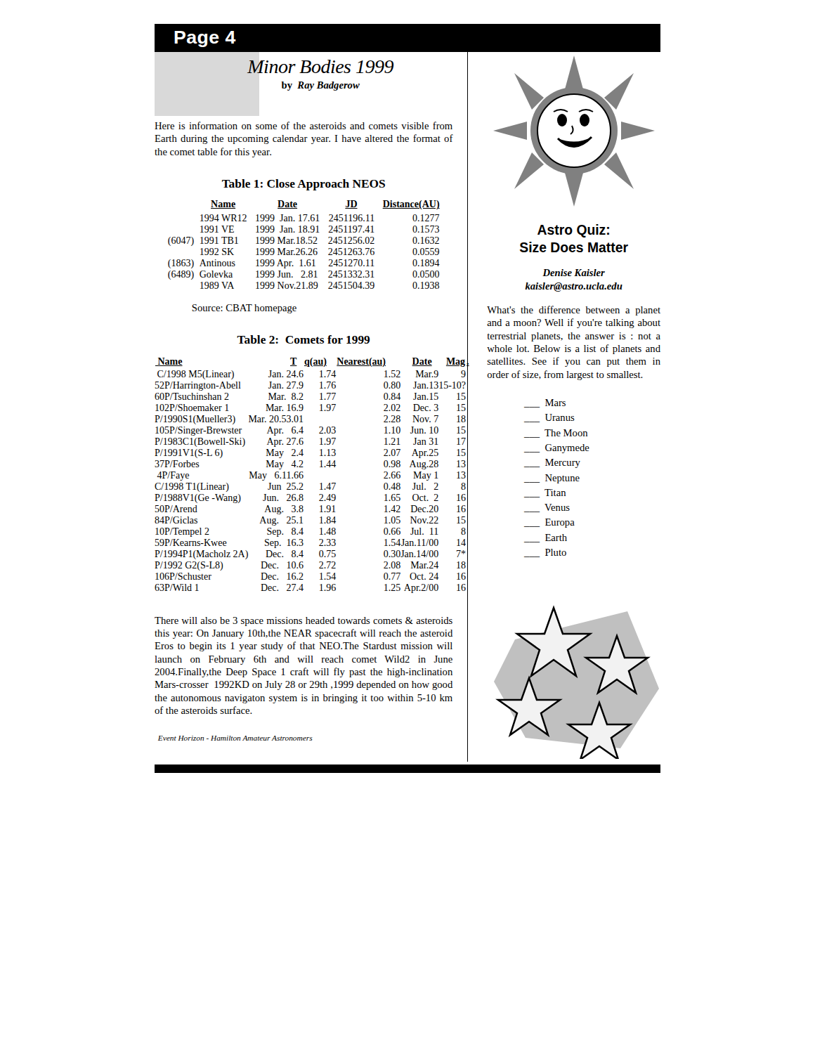Page 4
Minor Bodies 1999
by Ray Badgerow
Here is information on some of the asteroids and comets visible from Earth during the upcoming calendar year. I have altered the format of the comet table for this year.
Table 1: Close Approach NEOS
| | Name | Date | JD | Distance(AU) |
| --- | --- | --- | --- | --- |
| | 1994 WR12 | 1999 Jan. 17.61 | 2451196.11 | 0.1277 |
| | 1991 VE | 1999 Jan. 18.91 | 2451197.41 | 0.1573 |
| (6047) | 1991 TB1 | 1999 Mar.18.52 | 2451256.02 | 0.1632 |
| | 1992 SK | 1999 Mar.26.26 | 2451263.76 | 0.0559 |
| (1863) | Antinous | 1999 Apr. 1.61 | 2451270.11 | 0.1894 |
| (6489) | Golevka | 1999 Jun. 2.81 | 2451332.31 | 0.0500 |
| | 1989 VA | 1999 Nov.21.89 | 2451504.39 | 0.1938 |
Source: CBAT homepage
Table 2: Comets for 1999
| Name | T | q(au) | Nearest(au) | Date | Mag | . |
| --- | --- | --- | --- | --- | --- | --- |
| C/1998 M5(Linear) | Jan. 24.6 | 1.74 | 1.52 | Mar.9 | 9 | |
| 52P/Harrington-Abell | Jan. 27.9 | 1.76 | 0.80 | Jan.13 | 15-10? | |
| 60P/Tsuchinshan 2 | Mar. 8.2 | 1.77 | 0.84 | Jan.15 | 15 | |
| 102P/Shoemaker 1 | Mar. 16.9 | 1.97 | 2.02 | Dec. 3 | 15 | |
| P/1990S1(Mueller3) | Mar. 20.53.01 | | 2.28 | Nov. 7 | 18 | |
| 105P/Singer-Brewster | Apr. 6.4 | 2.03 | 1.10 | Jun. 10 | 15 | |
| P/1983C1(Bowell-Ski) | Apr. 27.6 | 1.97 | 1.21 | Jan 31 | 17 | |
| P/1991V1(S-L 6) | May 2.4 | 1.13 | 2.07 | Apr.25 | 15 | |
| 37P/Forbes | May 4.2 | 1.44 | 0.98 | Aug.28 | 13 | |
| 4P/Faye | May 6.11.66 | | 2.66 | May 1 | 13 | |
| C/1998 T1(Linear) | Jun 25.2 | 1.47 | 0.48 | Jul. 2 | 8 | |
| P/1988V1(Ge -Wang) | Jun. 26.8 | 2.49 | 1.65 | Oct. 2 | 16 | |
| 50P/Arend | Aug. 3.8 | 1.91 | 1.42 | Dec.20 | 16 | |
| 84P/Giclas | Aug. 25.1 | 1.84 | 1.05 | Nov.22 | 15 | |
| 10P/Tempel 2 | Sep. 8.4 | 1.48 | 0.66 | Jul. 11 | 8 | |
| 59P/Kearns-Kwee | Sep. 16.3 | 2.33 | 1.54 | Jan.11/00 | 14 | |
| P/1994P1(Macholz 2A) | Dec. 8.4 | 0.75 | 0.30 | Jan.14/00 | 7* | |
| P/1992 G2(S-L8) | Dec. 10.6 | 2.72 | 2.08 | Mar.24 | 18 | |
| 106P/Schuster | Dec. 16.2 | 1.54 | 0.77 | Oct. 24 | 16 | |
| 63P/Wild 1 | Dec. 27.4 | 1.96 | 1.25 | Apr.2/00 | 16 | |
There will also be 3 space missions headed towards comets & asteroids this year: On January 10th,the NEAR spacecraft will reach the asteroid Eros to begin its 1 year study of that NEO.The Stardust mission will launch on February 6th and will reach comet Wild2 in June 2004.Finally,the Deep Space 1 craft will fly past the high-inclination Mars-crosser 1992KD on July 28 or 29th ,1999 depended on how good the autonomous navigaton system is in bringing it too within 5-10 km of the asteroids surface.
Event Horizon - Hamilton Amateur Astronomers
Astro Quiz:
Size Does Matter
Denise Kaisler
kaisler@astro.ucla.edu
What's the difference between a planet and a moon? Well if you're talking about terrestrial planets, the answer is : not a whole lot. Below is a list of planets and satellites. See if you can put them in order of size, from largest to smallest.
___ Mars
___ Uranus
___ The Moon
___ Ganymede
___ Mercury
___ Neptune
___ Titan
___ Venus
___ Europa
___ Earth
___ Pluto